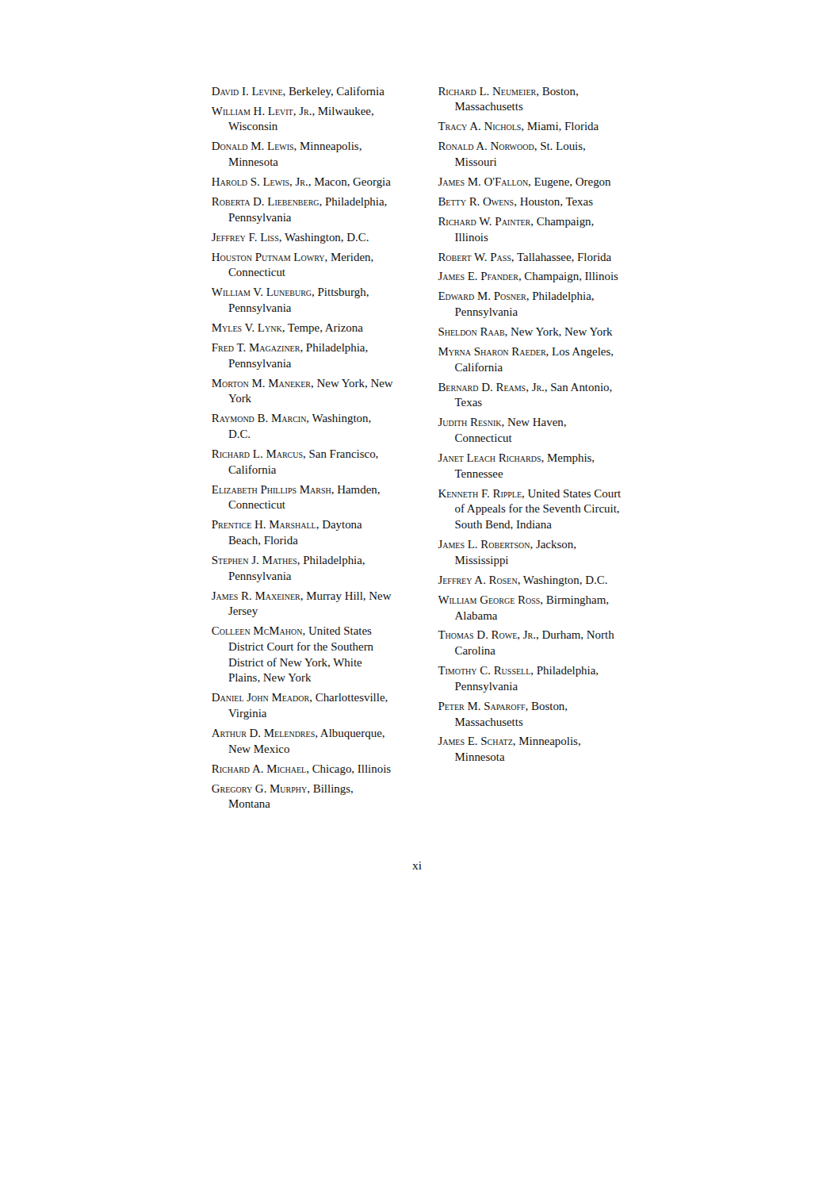David I. Levine, Berkeley, California
William H. Levit, Jr., Milwaukee, Wisconsin
Donald M. Lewis, Minneapolis, Minnesota
Harold S. Lewis, Jr., Macon, Georgia
Roberta D. Liebenberg, Philadelphia, Pennsylvania
Jeffrey F. Liss, Washington, D.C.
Houston Putnam Lowry, Meriden, Connecticut
William V. Luneburg, Pittsburgh, Pennsylvania
Myles V. Lynk, Tempe, Arizona
Fred T. Magaziner, Philadelphia, Pennsylvania
Morton M. Maneker, New York, New York
Raymond B. Marcin, Washington, D.C.
Richard L. Marcus, San Francisco, California
Elizabeth Phillips Marsh, Hamden, Connecticut
Prentice H. Marshall, Daytona Beach, Florida
Stephen J. Mathes, Philadelphia, Pennsylvania
James R. Maxeiner, Murray Hill, New Jersey
Colleen McMahon, United States District Court for the Southern District of New York, White Plains, New York
Daniel John Meador, Charlottesville, Virginia
Arthur D. Melendres, Albuquerque, New Mexico
Richard A. Michael, Chicago, Illinois
Gregory G. Murphy, Billings, Montana
Richard L. Neumeier, Boston, Massachusetts
Tracy A. Nichols, Miami, Florida
Ronald A. Norwood, St. Louis, Missouri
James M. O'Fallon, Eugene, Oregon
Betty R. Owens, Houston, Texas
Richard W. Painter, Champaign, Illinois
Robert W. Pass, Tallahassee, Florida
James E. Pfander, Champaign, Illinois
Edward M. Posner, Philadelphia, Pennsylvania
Sheldon Raab, New York, New York
Myrna Sharon Raeder, Los Angeles, California
Bernard D. Reams, Jr., San Antonio, Texas
Judith Resnik, New Haven, Connecticut
Janet Leach Richards, Memphis, Tennessee
Kenneth F. Ripple, United States Court of Appeals for the Seventh Circuit, South Bend, Indiana
James L. Robertson, Jackson, Mississippi
Jeffrey A. Rosen, Washington, D.C.
William George Ross, Birmingham, Alabama
Thomas D. Rowe, Jr., Durham, North Carolina
Timothy C. Russell, Philadelphia, Pennsylvania
Peter M. Saparoff, Boston, Massachusetts
James E. Schatz, Minneapolis, Minnesota
xi